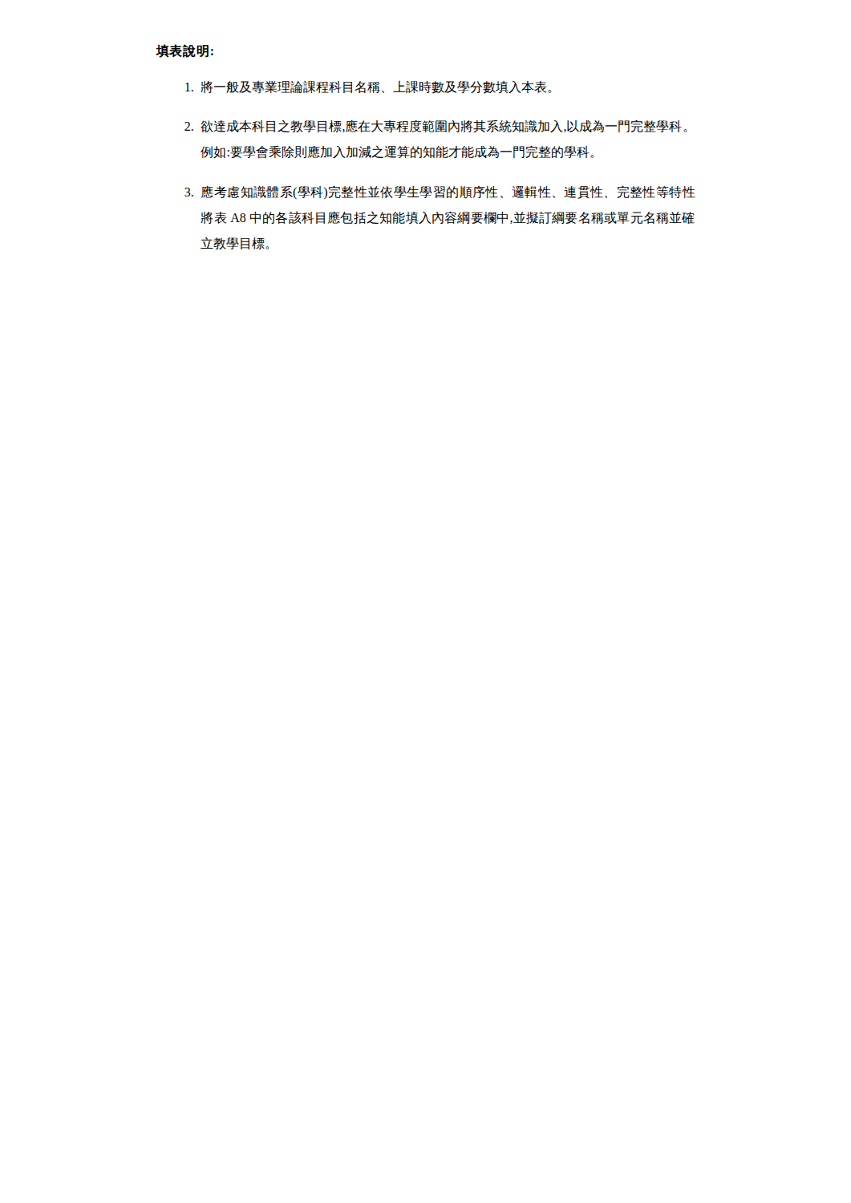填表說明:
將一般及專業理論課程科目名稱、上課時數及學分數填入本表。
欲達成本科目之教學目標,應在大專程度範圍內將其系統知識加入,以成為一門完整學科。例如:要學會乘除則應加入加減之運算的知能才能成為一門完整的學科。
應考慮知識體系(學科)完整性並依學生學習的順序性、邏輯性、連貫性、完整性等特性將表 A8 中的各該科目應包括之知能填入內容綱要欄中,並擬訂綱要名稱或單元名稱並確立教學目標。